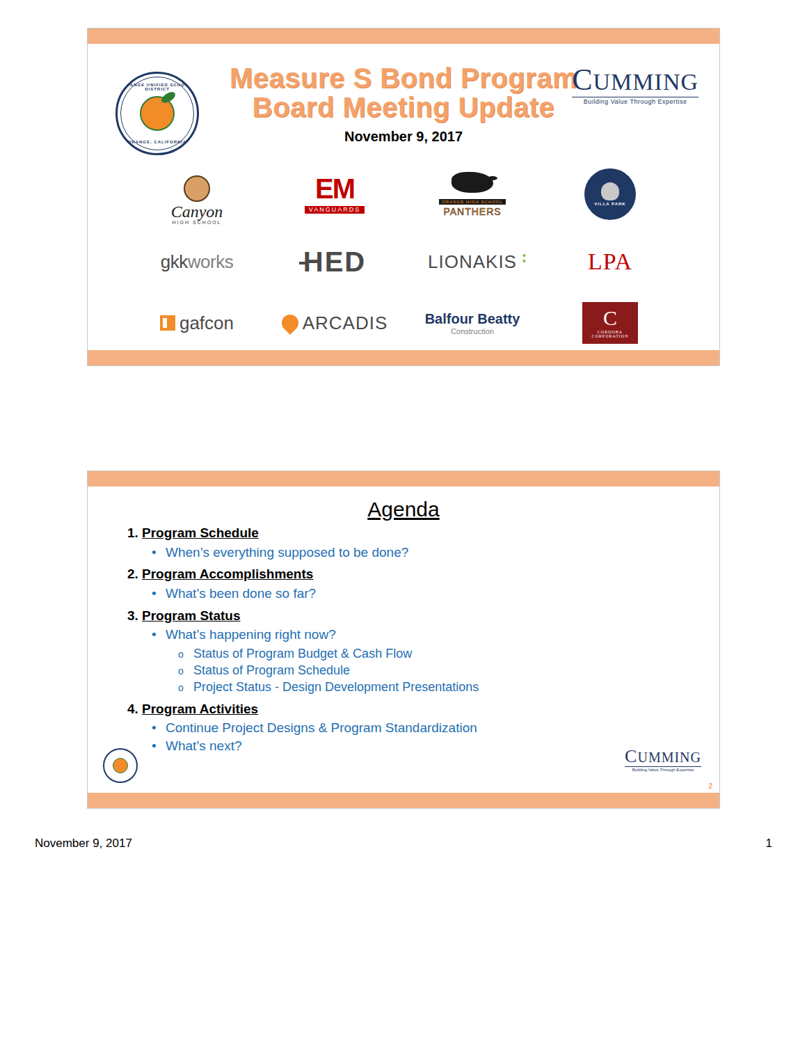ORANGE UNIFIED SCHOOL DISTRICT
ORANGE, CALIFORNIA
CUMMING
Building Value Through Expertise
Measure S Bond Program
Board Meeting Update
November 9, 2017
Canyon
HIGH SCHOOL
EM
VANGUARDS
ORANGE HIGH SCHOOL
PANTHERS
VILLA PARK
gkk works
HED
LIONAKIS•
•
LPA
gafcon
ARCADIS
Balfour Beatty
Construction
C
CORDOBA
CORPORATION
Agenda
Program Schedule
When’s everything supposed to be done?
Program Accomplishments
What’s been done so far?
Program Status
What’s happening right now?
Status of Program Budget & Cash Flow
Status of Program Schedule
Project Status - Design Development Presentations
Program Activities
Continue Project Designs & Program Standardization
What’s next?
CUMMING
Building Value Through Expertise
2
November 9, 2017
1